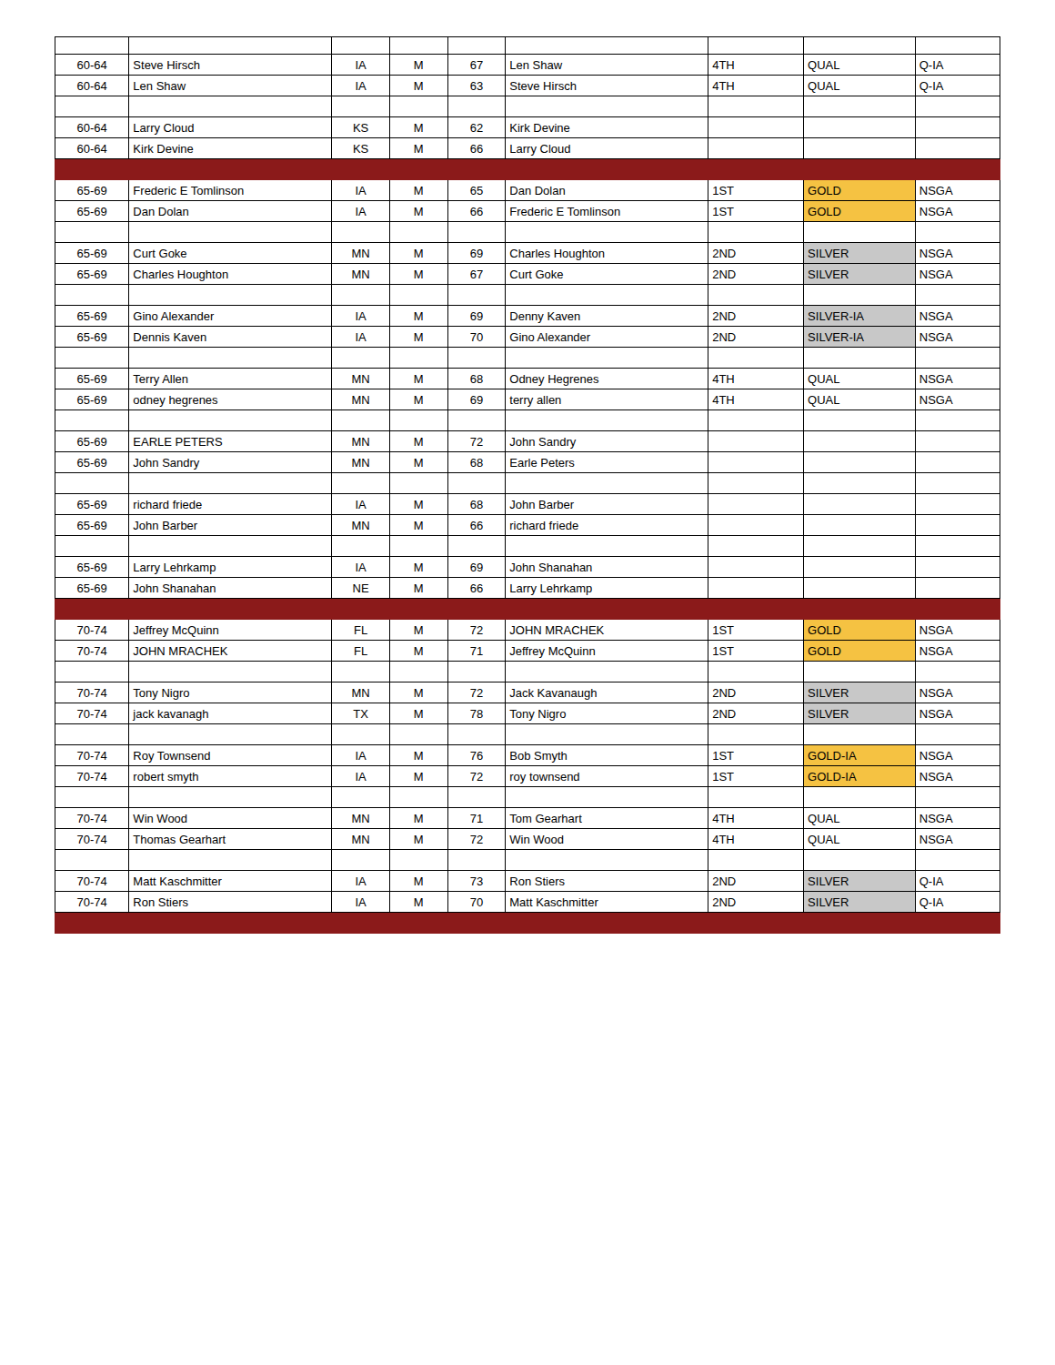| 60-64 | Steve Hirsch | IA | M | 67 | Len Shaw | 4TH | QUAL | Q-IA |
| 60-64 | Len Shaw | IA | M | 63 | Steve Hirsch | 4TH | QUAL | Q-IA |
| 60-64 | Larry Cloud | KS | M | 62 | Kirk Devine | | | |
| 60-64 | Kirk Devine | KS | M | 66 | Larry Cloud | | | |
| 65-69 | Frederic E Tomlinson | IA | M | 65 | Dan Dolan | 1ST | GOLD | NSGA |
| 65-69 | Dan Dolan | IA | M | 66 | Frederic E Tomlinson | 1ST | GOLD | NSGA |
| 65-69 | Curt Goke | MN | M | 69 | Charles Houghton | 2ND | SILVER | NSGA |
| 65-69 | Charles Houghton | MN | M | 67 | Curt Goke | 2ND | SILVER | NSGA |
| 65-69 | Gino Alexander | IA | M | 69 | Denny Kaven | 2ND | SILVER-IA | NSGA |
| 65-69 | Dennis Kaven | IA | M | 70 | Gino Alexander | 2ND | SILVER-IA | NSGA |
| 65-69 | Terry Allen | MN | M | 68 | Odney Hegrenes | 4TH | QUAL | NSGA |
| 65-69 | odney hegrenes | MN | M | 69 | terry allen | 4TH | QUAL | NSGA |
| 65-69 | EARLE PETERS | MN | M | 72 | John Sandry | | | |
| 65-69 | John Sandry | MN | M | 68 | Earle Peters | | | |
| 65-69 | richard friede | IA | M | 68 | John Barber | | | |
| 65-69 | John Barber | MN | M | 66 | richard friede | | | |
| 65-69 | Larry Lehrkamp | IA | M | 69 | John Shanahan | | | |
| 65-69 | John Shanahan | NE | M | 66 | Larry Lehrkamp | | | |
| 70-74 | Jeffrey McQuinn | FL | M | 72 | JOHN MRACHEK | 1ST | GOLD | NSGA |
| 70-74 | JOHN MRACHEK | FL | M | 71 | Jeffrey McQuinn | 1ST | GOLD | NSGA |
| 70-74 | Tony Nigro | MN | M | 72 | Jack Kavanaugh | 2ND | SILVER | NSGA |
| 70-74 | jack kavanagh | TX | M | 78 | Tony Nigro | 2ND | SILVER | NSGA |
| 70-74 | Roy Townsend | IA | M | 76 | Bob Smyth | 1ST | GOLD-IA | NSGA |
| 70-74 | robert smyth | IA | M | 72 | roy townsend | 1ST | GOLD-IA | NSGA |
| 70-74 | Win Wood | MN | M | 71 | Tom Gearhart | 4TH | QUAL | NSGA |
| 70-74 | Thomas Gearhart | MN | M | 72 | Win Wood | 4TH | QUAL | NSGA |
| 70-74 | Matt Kaschmitter | IA | M | 73 | Ron Stiers | 2ND | SILVER | Q-IA |
| 70-74 | Ron Stiers | IA | M | 70 | Matt Kaschmitter | 2ND | SILVER | Q-IA |